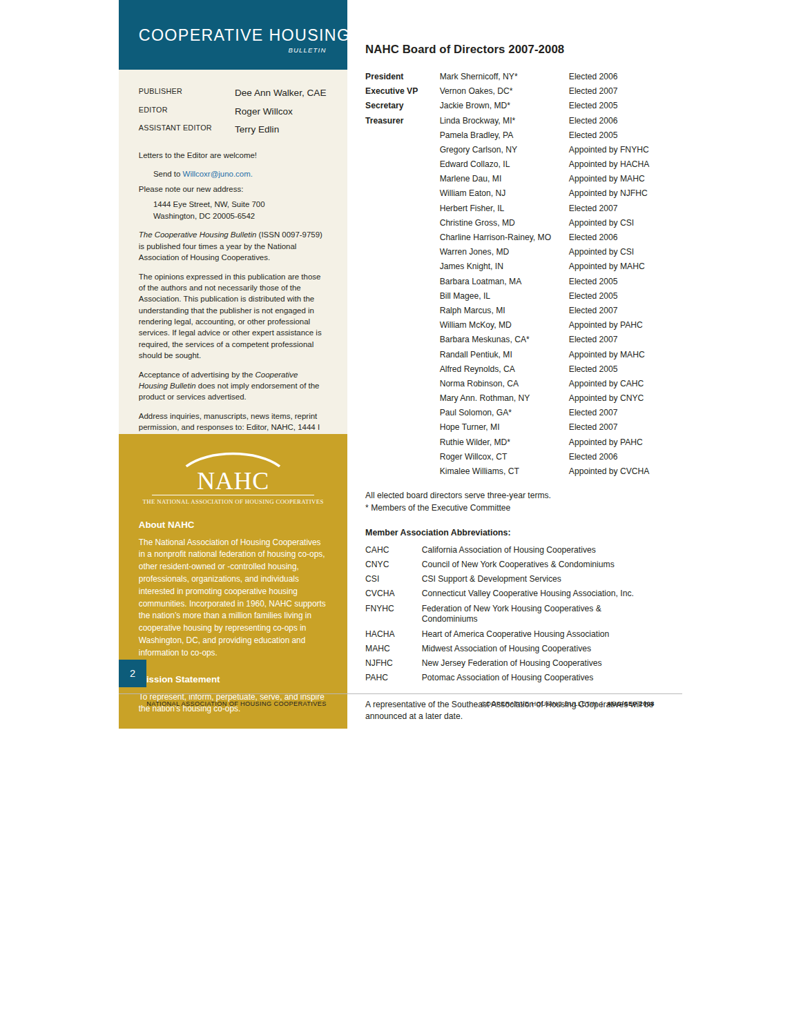COOPERATIVE HOUSING
BULLETIN
| PUBLISHER | Dee Ann Walker, CAE |
| EDITOR | Roger Willcox |
| ASSISTANT EDITOR | Terry Edlin |
Letters to the Editor are welcome!
Send to Willcoxr@juno.com.
Please note our new address:
1444 Eye Street, NW, Suite 700
Washington, DC 20005-6542
The Cooperative Housing Bulletin (ISSN 0097-9759) is published four times a year by the National Association of Housing Cooperatives.
The opinions expressed in this publication are those of the authors and not necessarily those of the Association. This publication is distributed with the understanding that the publisher is not engaged in rendering legal, accounting, or other professional services. If legal advice or other expert assistance is required, the services of a competent professional should be sought.
Acceptance of advertising by the Cooperative Housing Bulletin does not imply endorsement of the product or services advertised.
Address inquiries, manuscripts, news items, reprint permission, and responses to: Editor, NAHC, 1444 I Street, NW, Suite 700, Washington, DC 20005-6542, phone 202/737-0797, fax 202/216-9646, website: www.coophousing.org, email: info@coophousing.org.
© 2008 by the National Association of Housing Cooperatives
NAHC
The National Association of Housing Cooperatives
About NAHC
The National Association of Housing Cooperatives in a nonprofit national federation of housing co-ops, other resident-owned or -controlled housing, professionals, organizations, and individuals interested in promoting cooperative housing communities. Incorporated in 1960, NAHC supports the nation’s more than a million families living in cooperative housing by representing co-ops in Washington, DC, and providing education and information to co-ops.
Mission Statement
To represent, inform, perpetuate, serve, and inspire the nation’s housing co-ops.
2
NAHC Board of Directors 2007-2008
| President | Mark Shernicoff, NY* | Elected 2006 |
| Executive VP | Vernon Oakes, DC* | Elected 2007 |
| Secretary | Jackie Brown, MD* | Elected 2005 |
| Treasurer | Linda Brockway, MI* | Elected 2006 |
| | Pamela Bradley, PA | Elected 2005 |
| | Gregory Carlson, NY | Appointed by FNYHC |
| | Edward Collazo, IL | Appointed by HACHA |
| | Marlene Dau, MI | Appointed by MAHC |
| | William Eaton, NJ | Appointed by NJFHC |
| | Herbert Fisher, IL | Elected 2007 |
| | Christine Gross, MD | Appointed by CSI |
| | Charline Harrison-Rainey, MO | Elected 2006 |
| | Warren Jones, MD | Appointed by CSI |
| | James Knight, IN | Appointed by MAHC |
| | Barbara Loatman, MA | Elected 2005 |
| | Bill Magee, IL | Elected 2005 |
| | Ralph Marcus, MI | Elected 2007 |
| | William McKoy, MD | Appointed by PAHC |
| | Barbara Meskunas, CA* | Elected 2007 |
| | Randall Pentiuk, MI | Appointed by MAHC |
| | Alfred Reynolds, CA | Elected 2005 |
| | Norma Robinson, CA | Appointed by CAHC |
| | Mary Ann. Rothman, NY | Appointed by CNYC |
| | Paul Solomon, GA* | Elected 2007 |
| | Hope Turner, MI | Elected 2007 |
| | Ruthie Wilder, MD* | Appointed by PAHC |
| | Roger Willcox, CT | Elected 2006 |
| | Kimalee Williams, CT | Appointed by CVCHA |
All elected board directors serve three-year terms.
* Members of the Executive Committee
Member Association Abbreviations:
| CAHC | California Association of Housing Cooperatives |
| CNYC | Council of New York Cooperatives & Condominiums |
| CSI | CSI Support & Development Services |
| CVCHA | Connecticut Valley Cooperative Housing Association, Inc. |
| FNYHC | Federation of New York Housing Cooperatives & Condominiums |
| HACHA | Heart of America Cooperative Housing Association |
| MAHC | Midwest Association of Housing Cooperatives |
| NJFHC | New Jersey Federation of Housing Cooperatives |
| PAHC | Potomac Association of Housing Cooperatives |
A representative of the Southeast Association of Housing Cooperatives will be announced at a later date.
A directory of NAHC board members may be accessed at
www.coophousing.org/nahc_board.shtml.
NATIONAL ASSOCIATION OF HOUSING COOPERATIVES
COOPERATIVE HOUSING BULLETIN | AUG/SEP 2008